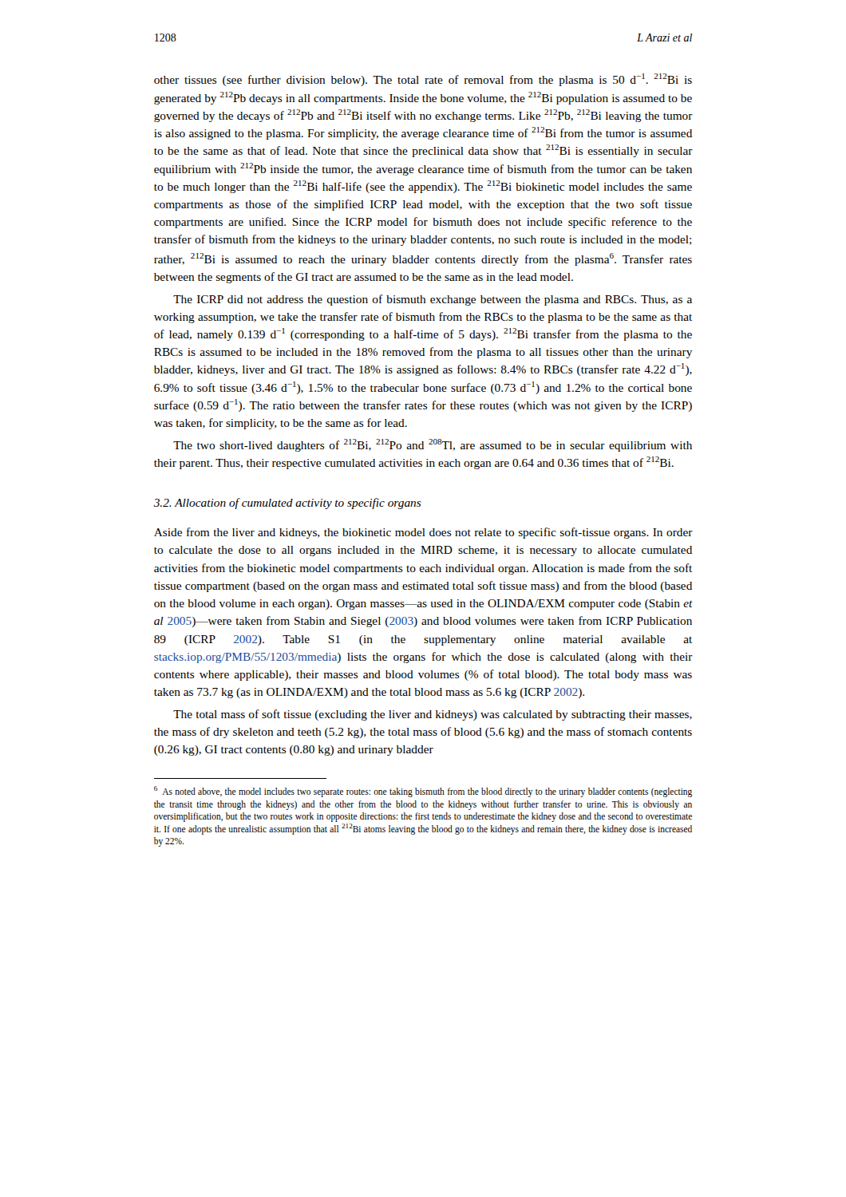1208 L Arazi et al
other tissues (see further division below). The total rate of removal from the plasma is 50 d−1. 212Bi is generated by 212Pb decays in all compartments. Inside the bone volume, the 212Bi population is assumed to be governed by the decays of 212Pb and 212Bi itself with no exchange terms. Like 212Pb, 212Bi leaving the tumor is also assigned to the plasma. For simplicity, the average clearance time of 212Bi from the tumor is assumed to be the same as that of lead. Note that since the preclinical data show that 212Bi is essentially in secular equilibrium with 212Pb inside the tumor, the average clearance time of bismuth from the tumor can be taken to be much longer than the 212Bi half-life (see the appendix). The 212Bi biokinetic model includes the same compartments as those of the simplified ICRP lead model, with the exception that the two soft tissue compartments are unified. Since the ICRP model for bismuth does not include specific reference to the transfer of bismuth from the kidneys to the urinary bladder contents, no such route is included in the model; rather, 212Bi is assumed to reach the urinary bladder contents directly from the plasma6. Transfer rates between the segments of the GI tract are assumed to be the same as in the lead model.
The ICRP did not address the question of bismuth exchange between the plasma and RBCs. Thus, as a working assumption, we take the transfer rate of bismuth from the RBCs to the plasma to be the same as that of lead, namely 0.139 d−1 (corresponding to a half-time of 5 days). 212Bi transfer from the plasma to the RBCs is assumed to be included in the 18% removed from the plasma to all tissues other than the urinary bladder, kidneys, liver and GI tract. The 18% is assigned as follows: 8.4% to RBCs (transfer rate 4.22 d−1), 6.9% to soft tissue (3.46 d−1), 1.5% to the trabecular bone surface (0.73 d−1) and 1.2% to the cortical bone surface (0.59 d−1). The ratio between the transfer rates for these routes (which was not given by the ICRP) was taken, for simplicity, to be the same as for lead.
The two short-lived daughters of 212Bi, 212Po and 208Tl, are assumed to be in secular equilibrium with their parent. Thus, their respective cumulated activities in each organ are 0.64 and 0.36 times that of 212Bi.
3.2. Allocation of cumulated activity to specific organs
Aside from the liver and kidneys, the biokinetic model does not relate to specific soft-tissue organs. In order to calculate the dose to all organs included in the MIRD scheme, it is necessary to allocate cumulated activities from the biokinetic model compartments to each individual organ. Allocation is made from the soft tissue compartment (based on the organ mass and estimated total soft tissue mass) and from the blood (based on the blood volume in each organ). Organ masses—as used in the OLINDA/EXM computer code (Stabin et al 2005)—were taken from Stabin and Siegel (2003) and blood volumes were taken from ICRP Publication 89 (ICRP 2002). Table S1 (in the supplementary online material available at stacks.iop.org/PMB/55/1203/mmedia) lists the organs for which the dose is calculated (along with their contents where applicable), their masses and blood volumes (% of total blood). The total body mass was taken as 73.7 kg (as in OLINDA/EXM) and the total blood mass as 5.6 kg (ICRP 2002).
The total mass of soft tissue (excluding the liver and kidneys) was calculated by subtracting their masses, the mass of dry skeleton and teeth (5.2 kg), the total mass of blood (5.6 kg) and the mass of stomach contents (0.26 kg), GI tract contents (0.80 kg) and urinary bladder
6 As noted above, the model includes two separate routes: one taking bismuth from the blood directly to the urinary bladder contents (neglecting the transit time through the kidneys) and the other from the blood to the kidneys without further transfer to urine. This is obviously an oversimplification, but the two routes work in opposite directions: the first tends to underestimate the kidney dose and the second to overestimate it. If one adopts the unrealistic assumption that all 212Bi atoms leaving the blood go to the kidneys and remain there, the kidney dose is increased by 22%.